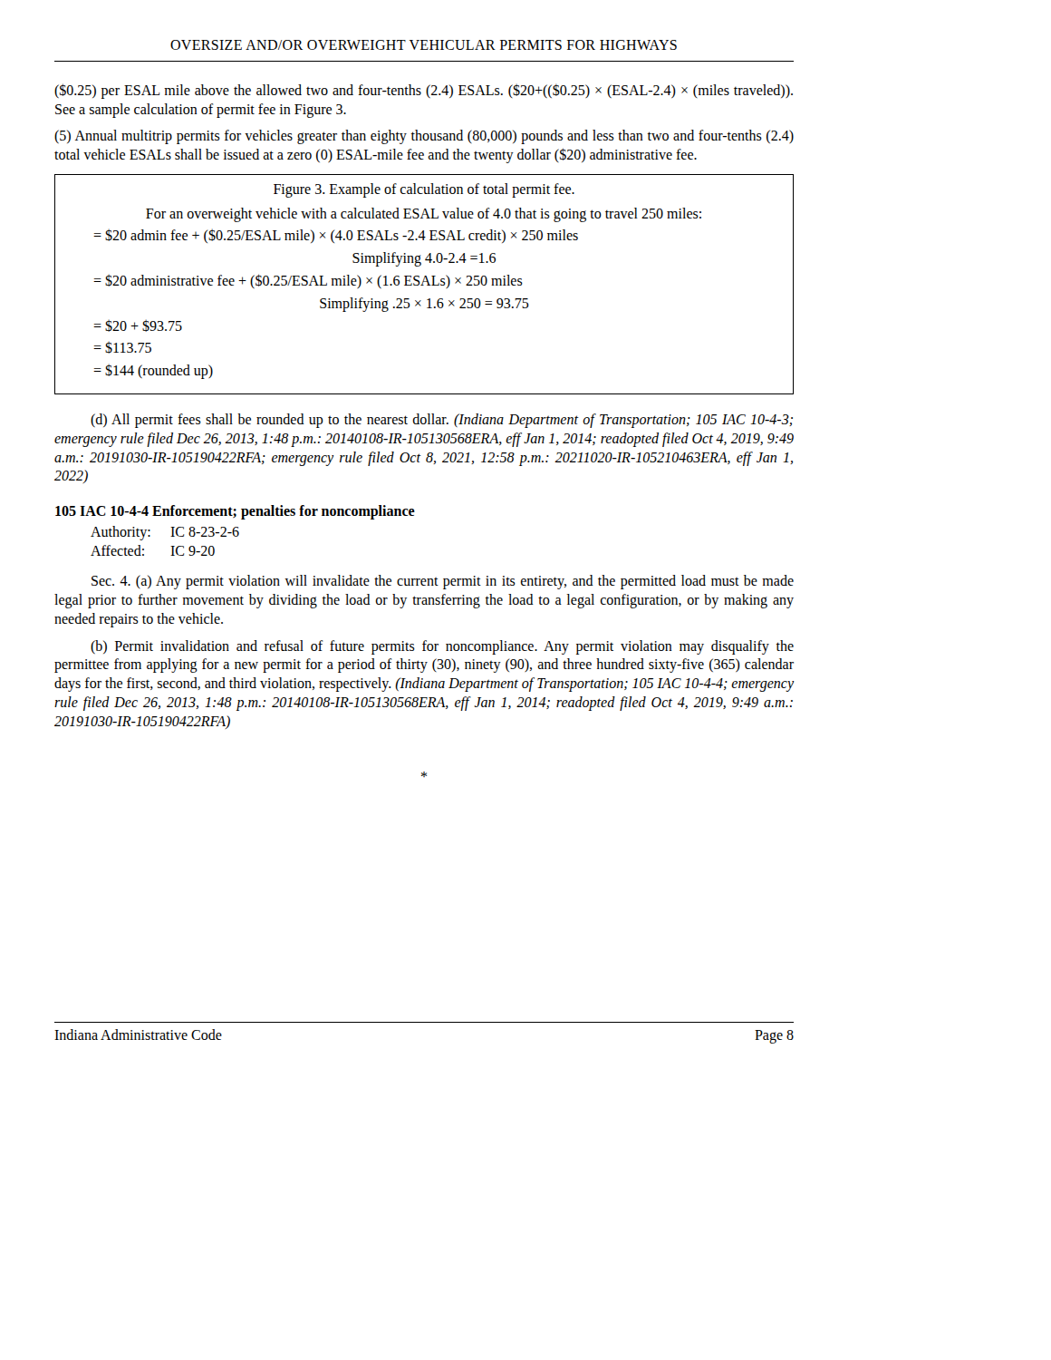OVERSIZE AND/OR OVERWEIGHT VEHICULAR PERMITS FOR HIGHWAYS
($0.25) per ESAL mile above the allowed two and four-tenths (2.4) ESALs. ($20+(($0.25) × (ESAL-2.4) × (miles traveled)). See a sample calculation of permit fee in Figure 3.
(5) Annual multitrip permits for vehicles greater than eighty thousand (80,000) pounds and less than two and four-tenths (2.4) total vehicle ESALs shall be issued at a zero (0) ESAL-mile fee and the twenty dollar ($20) administrative fee.
Figure 3. Example of calculation of total permit fee.
For an overweight vehicle with a calculated ESAL value of 4.0 that is going to travel 250 miles:
= $20 admin fee + ($0.25/ESAL mile) × (4.0 ESALs -2.4 ESAL credit) × 250 miles
Simplifying 4.0-2.4 =1.6
= $20 administrative fee + ($0.25/ESAL mile) × (1.6 ESALs) × 250 miles
Simplifying .25 × 1.6 × 250 = 93.75
= $20 + $93.75
= $113.75
= $144 (rounded up)
(d) All permit fees shall be rounded up to the nearest dollar. (Indiana Department of Transportation; 105 IAC 10-4-3; emergency rule filed Dec 26, 2013, 1:48 p.m.: 20140108-IR-105130568ERA, eff Jan 1, 2014; readopted filed Oct 4, 2019, 9:49 a.m.: 20191030-IR-105190422RFA; emergency rule filed Oct 8, 2021, 12:58 p.m.: 20211020-IR-105210463ERA, eff Jan 1, 2022)
105 IAC 10-4-4 Enforcement; penalties for noncompliance
Authority: IC 8-23-2-6
Affected: IC 9-20
Sec. 4. (a) Any permit violation will invalidate the current permit in its entirety, and the permitted load must be made legal prior to further movement by dividing the load or by transferring the load to a legal configuration, or by making any needed repairs to the vehicle.
(b) Permit invalidation and refusal of future permits for noncompliance. Any permit violation may disqualify the permittee from applying for a new permit for a period of thirty (30), ninety (90), and three hundred sixty-five (365) calendar days for the first, second, and third violation, respectively. (Indiana Department of Transportation; 105 IAC 10-4-4; emergency rule filed Dec 26, 2013, 1:48 p.m.: 20140108-IR-105130568ERA, eff Jan 1, 2014; readopted filed Oct 4, 2019, 9:49 a.m.: 20191030-IR-105190422RFA)
*
Indiana Administrative Code Page 8